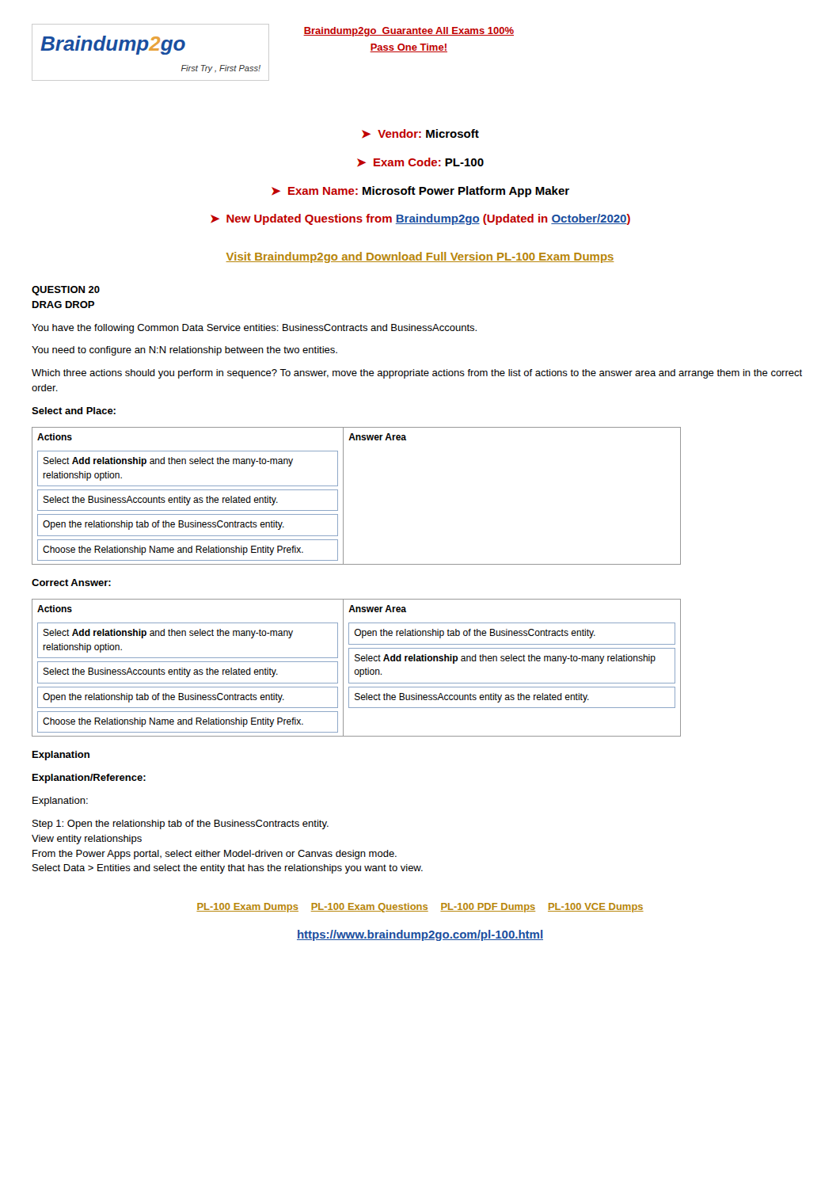Braindump2go
First Try , First Pass!
Braindump2go Guarantee All Exams 100%
Pass One Time!
Vendor: Microsoft
Exam Code: PL-100
Exam Name: Microsoft Power Platform App Maker
New Updated Questions from Braindump2go (Updated in October/2020)
Visit Braindump2go and Download Full Version PL-100 Exam Dumps
QUESTION 20
DRAG DROP
You have the following Common Data Service entities: BusinessContracts and BusinessAccounts.
You need to configure an N:N relationship between the two entities.
Which three actions should you perform in sequence? To answer, move the appropriate actions from the list of actions to the answer area and arrange them in the correct order.
Select and Place:
| Actions Select Add relationship and then select the many-to-many relationship option. Select the BusinessAccounts entity as the related entity. Open the relationship tab of the BusinessContracts entity. Choose the Relationship Name and Relationship Entity Prefix. | Answer Area |
Correct Answer:
| Actions Select Add relationship and then select the many-to-many relationship option. Select the BusinessAccounts entity as the related entity. Open the relationship tab of the BusinessContracts entity. Choose the Relationship Name and Relationship Entity Prefix. | Answer Area Open the relationship tab of the BusinessContracts entity. Select Add relationship and then select the many-to-many relationship option. Select the BusinessAccounts entity as the related entity. |
Explanation
Explanation/Reference:
Explanation:
Step 1: Open the relationship tab of the BusinessContracts entity.
View entity relationships
From the Power Apps portal, select either Model-driven or Canvas design mode.
Select Data > Entities and select the entity that has the relationships you want to view.
PL-100 Exam Dumps PL-100 Exam Questions PL-100 PDF Dumps PL-100 VCE Dumps
https://www.braindump2go.com/pl-100.html